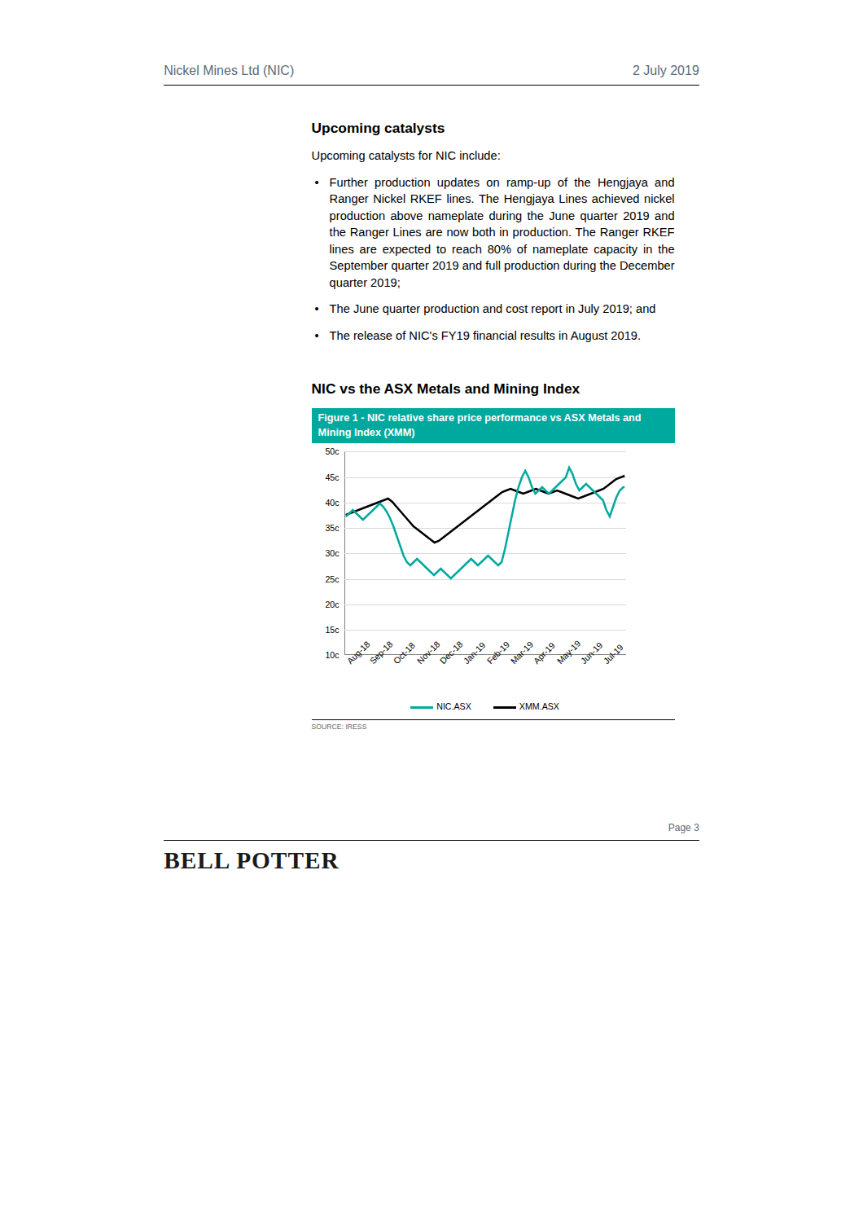Nickel Mines Ltd (NIC)
2 July 2019
Upcoming catalysts
Upcoming catalysts for NIC include:
Further production updates on ramp-up of the Hengjaya and Ranger Nickel RKEF lines. The Hengjaya Lines achieved nickel production above nameplate during the June quarter 2019 and the Ranger Lines are now both in production. The Ranger RKEF lines are expected to reach 80% of nameplate capacity in the September quarter 2019 and full production during the December quarter 2019;
The June quarter production and cost report in July 2019; and
The release of NIC's FY19 financial results in August 2019.
NIC vs the ASX Metals and Mining Index
Figure 1 - NIC relative share price performance vs ASX Metals and Mining Index (XMM)
50c
45c
40c
35c
30c
25c
20c
15c
10c
Aug-18
Sep-18
Oct-18
Nov-18
Dec-18
Jan-19
Feb-19
Mar-19
Apr-19
May-19
Jun-19
Jul-19
NIC.ASX XMM.ASX
SOURCE: IRESS
Page 3
BELL POTTER